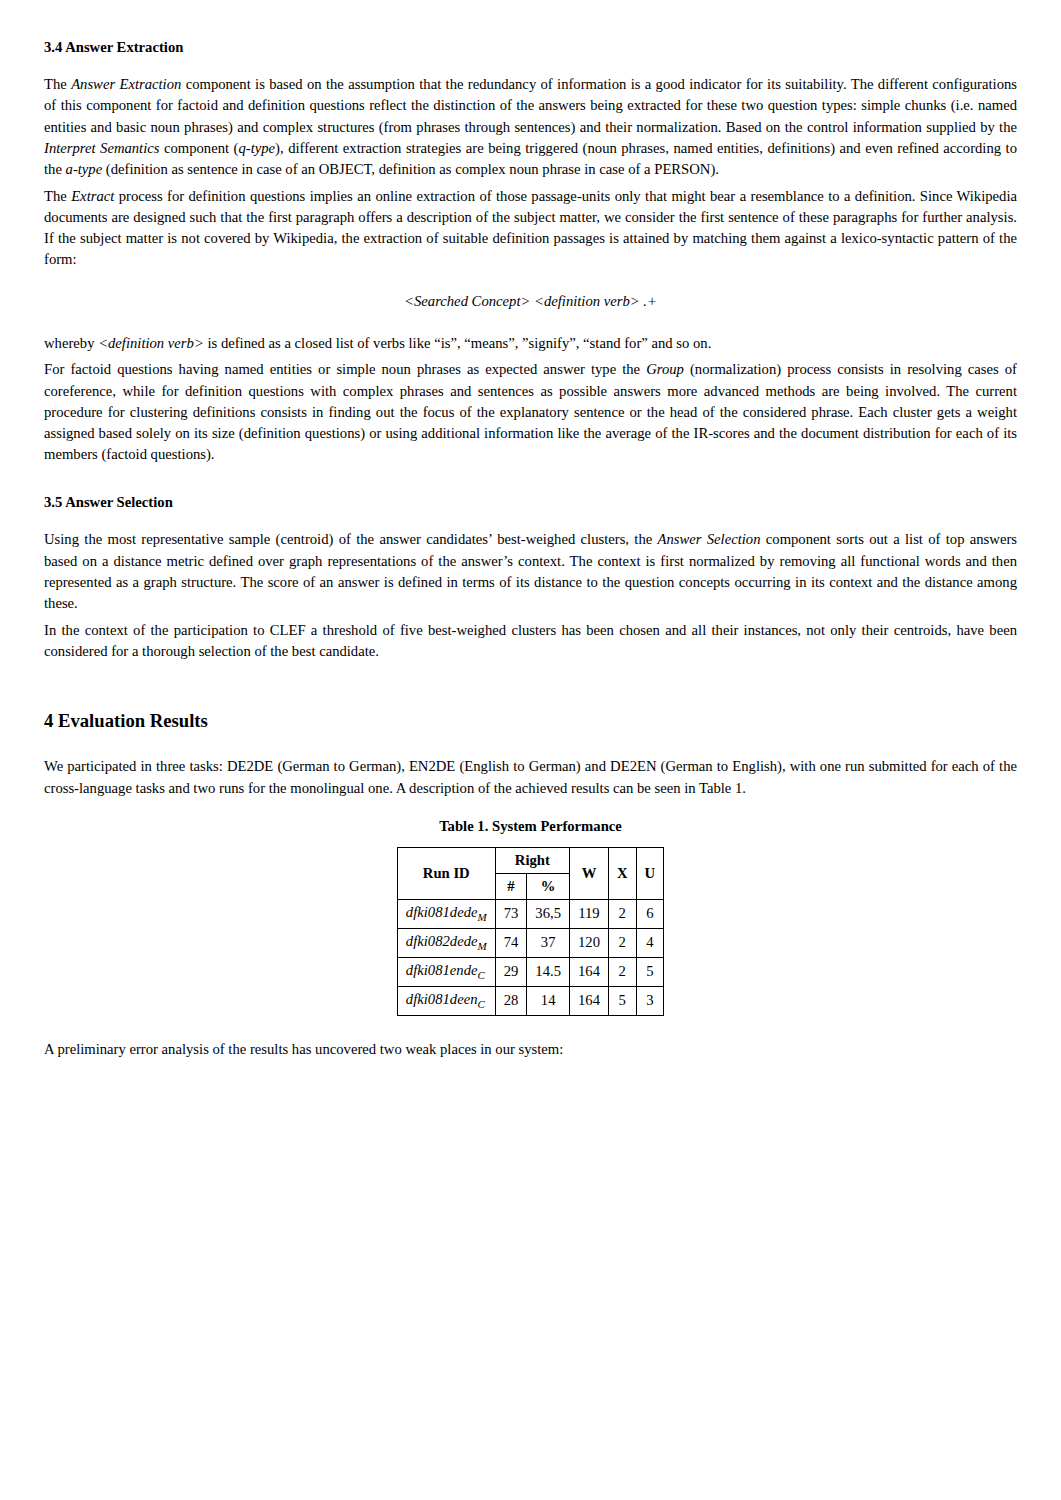3.4 Answer Extraction
The Answer Extraction component is based on the assumption that the redundancy of information is a good indicator for its suitability. The different configurations of this component for factoid and definition questions reflect the distinction of the answers being extracted for these two question types: simple chunks (i.e. named entities and basic noun phrases) and complex structures (from phrases through sentences) and their normalization. Based on the control information supplied by the Interpret Semantics component (q-type), different extraction strategies are being triggered (noun phrases, named entities, definitions) and even refined according to the a-type (definition as sentence in case of an OBJECT, definition as complex noun phrase in case of a PERSON).
The Extract process for definition questions implies an online extraction of those passage-units only that might bear a resemblance to a definition. Since Wikipedia documents are designed such that the first paragraph offers a description of the subject matter, we consider the first sentence of these paragraphs for further analysis. If the subject matter is not covered by Wikipedia, the extraction of suitable definition passages is attained by matching them against a lexico-syntactic pattern of the form:
<Searched Concept> <definition verb> .+
whereby <definition verb> is defined as a closed list of verbs like “is”, “means”, ”signify”, “stand for” and so on.
For factoid questions having named entities or simple noun phrases as expected answer type the Group (normalization) process consists in resolving cases of coreference, while for definition questions with complex phrases and sentences as possible answers more advanced methods are being involved. The current procedure for clustering definitions consists in finding out the focus of the explanatory sentence or the head of the considered phrase. Each cluster gets a weight assigned based solely on its size (definition questions) or using additional information like the average of the IR-scores and the document distribution for each of its members (factoid questions).
3.5 Answer Selection
Using the most representative sample (centroid) of the answer candidates’ best-weighed clusters, the Answer Selection component sorts out a list of top answers based on a distance metric defined over graph representations of the answer’s context. The context is first normalized by removing all functional words and then represented as a graph structure. The score of an answer is defined in terms of its distance to the question concepts occurring in its context and the distance among these.
In the context of the participation to CLEF a threshold of five best-weighed clusters has been chosen and all their instances, not only their centroids, have been considered for a thorough selection of the best candidate.
4 Evaluation Results
We participated in three tasks: DE2DE (German to German), EN2DE (English to German) and DE2EN (German to English), with one run submitted for each of the cross-language tasks and two runs for the monolingual one. A description of the achieved results can be seen in Table 1.
Table 1. System Performance
| Run ID | Right | W | X | U |
| --- | --- | --- | --- | --- |
| # | % |
| dfki081dede M | 73 | 36,5 | 119 | 2 | 6 |
| dfki082dede M | 74 | 37 | 120 | 2 | 4 |
| dfki081ende C | 29 | 14.5 | 164 | 2 | 5 |
| dfki081deen C | 28 | 14 | 164 | 5 | 3 |
A preliminary error analysis of the results has uncovered two weak places in our system: